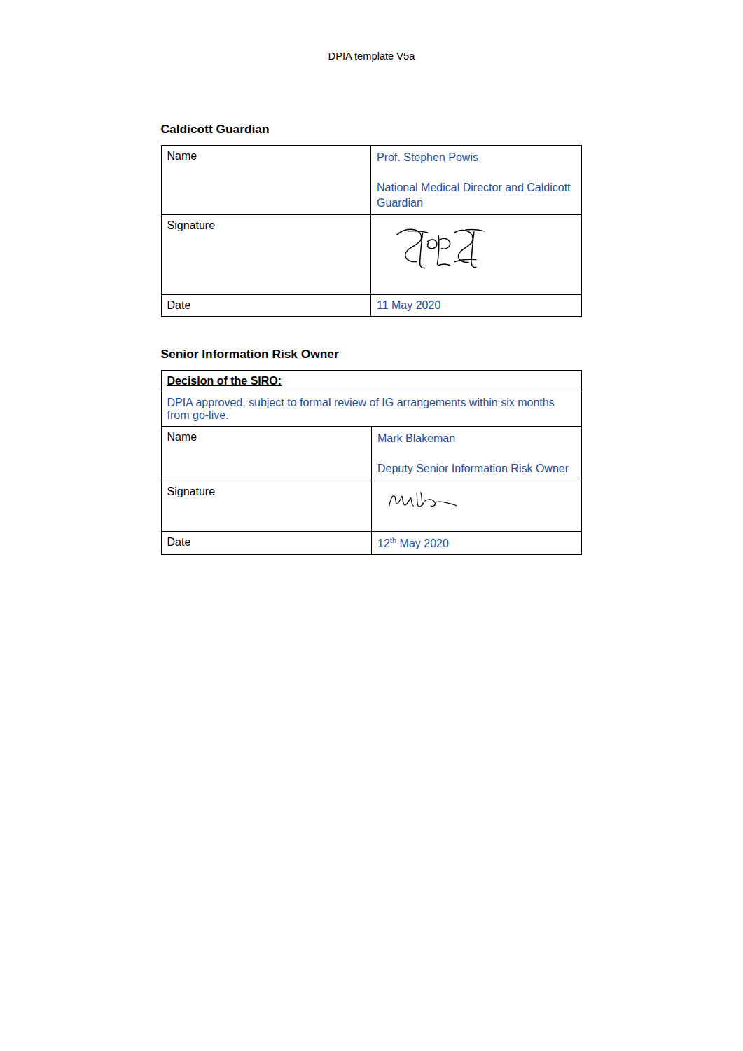DPIA template V5a
Caldicott Guardian
| Name | Prof. Stephen Powis National Medical Director and Caldicott Guardian |
| Signature | |
| Date | 11 May 2020 |
Senior Information Risk Owner
| Decision of the SIRO: |
| DPIA approved, subject to formal review of IG arrangements within six months from go-live. |
| Name | Mark Blakeman Deputy Senior Information Risk Owner |
| Signature | |
| Date | 12 th May 2020 |